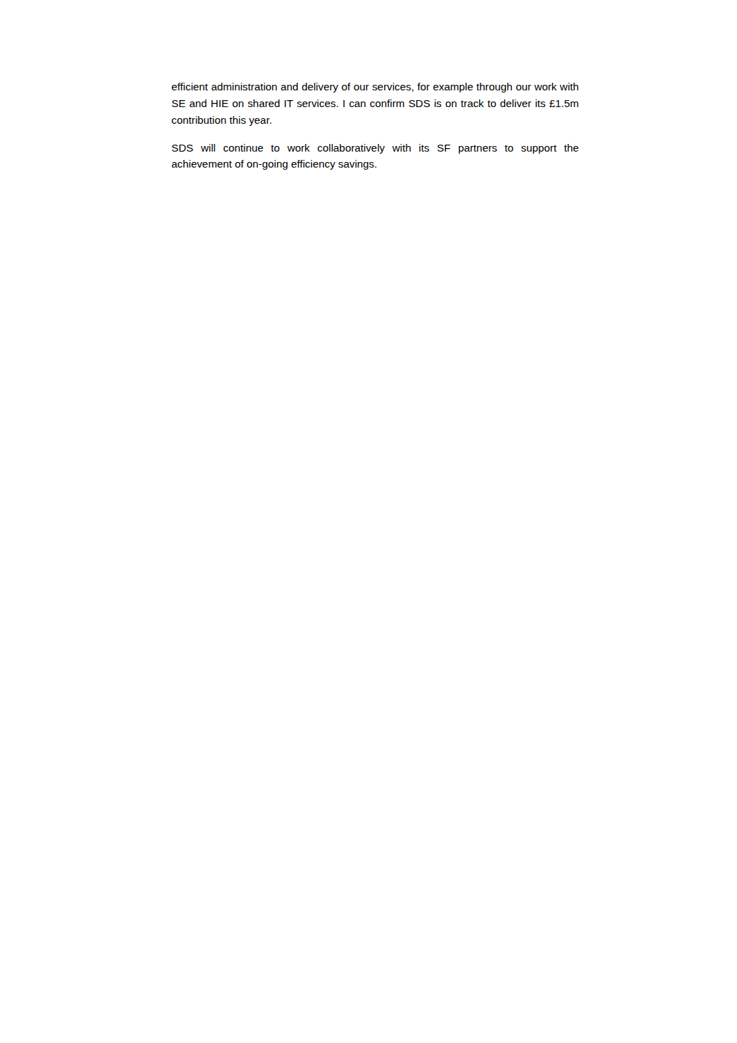efficient administration and delivery of our services, for example through our work with SE and HIE on shared IT services. I can confirm SDS is on track to deliver its £1.5m contribution this year.
SDS will continue to work collaboratively with its SF partners to support the achievement of on-going efficiency savings.